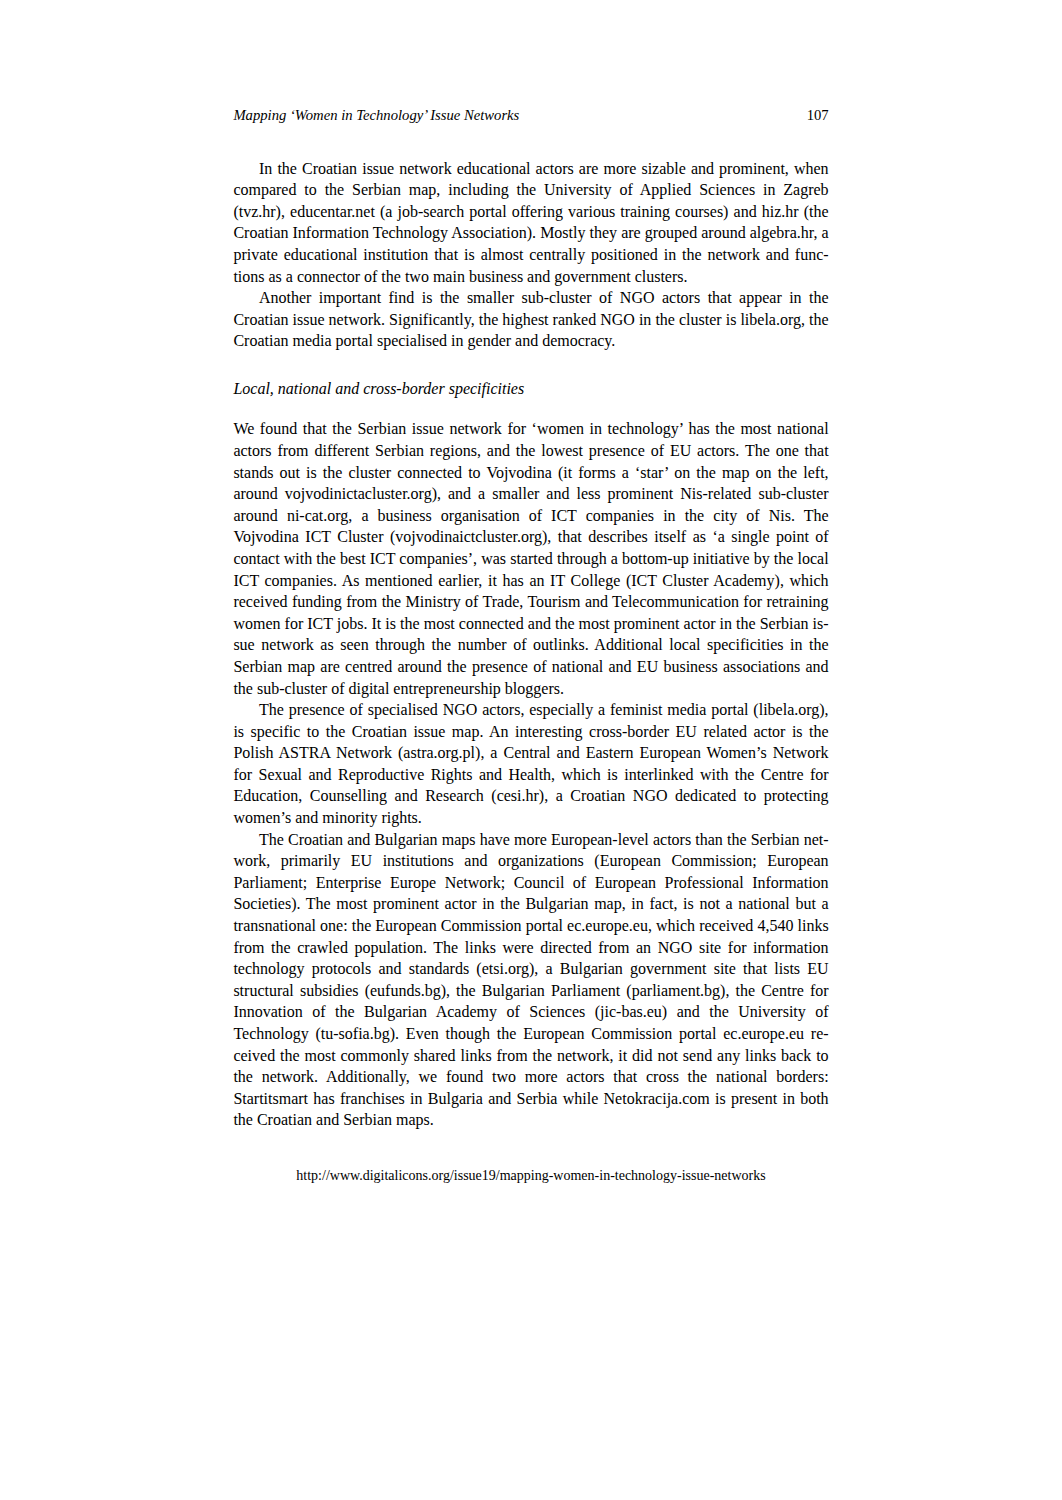Mapping ‘Women in Technology’ Issue Networks 107
In the Croatian issue network educational actors are more sizable and prominent, when compared to the Serbian map, including the University of Applied Sciences in Zagreb (tvz.hr), educentar.net (a job-search portal offering various training courses) and hiz.hr (the Croatian Information Technology Association). Mostly they are grouped around algebra.hr, a private educational institution that is almost centrally positioned in the network and functions as a connector of the two main business and government clusters.
Another important find is the smaller sub-cluster of NGO actors that appear in the Croatian issue network. Significantly, the highest ranked NGO in the cluster is libela.org, the Croatian media portal specialised in gender and democracy.
Local, national and cross-border specificities
We found that the Serbian issue network for ‘women in technology’ has the most national actors from different Serbian regions, and the lowest presence of EU actors. The one that stands out is the cluster connected to Vojvodina (it forms a ‘star’ on the map on the left, around vojvodinictacluster.org), and a smaller and less prominent Nis-related sub-cluster around ni-cat.org, a business organisation of ICT companies in the city of Nis. The Vojvodina ICT Cluster (vojvodinaictcluster.org), that describes itself as ‘a single point of contact with the best ICT companies’, was started through a bottom-up initiative by the local ICT companies. As mentioned earlier, it has an IT College (ICT Cluster Academy), which received funding from the Ministry of Trade, Tourism and Telecommunication for retraining women for ICT jobs. It is the most connected and the most prominent actor in the Serbian issue network as seen through the number of outlinks. Additional local specificities in the Serbian map are centred around the presence of national and EU business associations and the sub-cluster of digital entrepreneurship bloggers.
The presence of specialised NGO actors, especially a feminist media portal (libela.org), is specific to the Croatian issue map. An interesting cross-border EU related actor is the Polish ASTRA Network (astra.org.pl), a Central and Eastern European Women’s Network for Sexual and Reproductive Rights and Health, which is interlinked with the Centre for Education, Counselling and Research (cesi.hr), a Croatian NGO dedicated to protecting women’s and minority rights.
The Croatian and Bulgarian maps have more European-level actors than the Serbian network, primarily EU institutions and organizations (European Commission; European Parliament; Enterprise Europe Network; Council of European Professional Information Societies). The most prominent actor in the Bulgarian map, in fact, is not a national but a transnational one: the European Commission portal ec.europe.eu, which received 4,540 links from the crawled population. The links were directed from an NGO site for information technology protocols and standards (etsi.org), a Bulgarian government site that lists EU structural subsidies (eufunds.bg), the Bulgarian Parliament (parliament.bg), the Centre for Innovation of the Bulgarian Academy of Sciences (jic-bas.eu) and the University of Technology (tu-sofia.bg). Even though the European Commission portal ec.europe.eu received the most commonly shared links from the network, it did not send any links back to the network. Additionally, we found two more actors that cross the national borders: Startitsmart has franchises in Bulgaria and Serbia while Netokracija.com is present in both the Croatian and Serbian maps.
http://www.digitalicons.org/issue19/mapping-women-in-technology-issue-networks